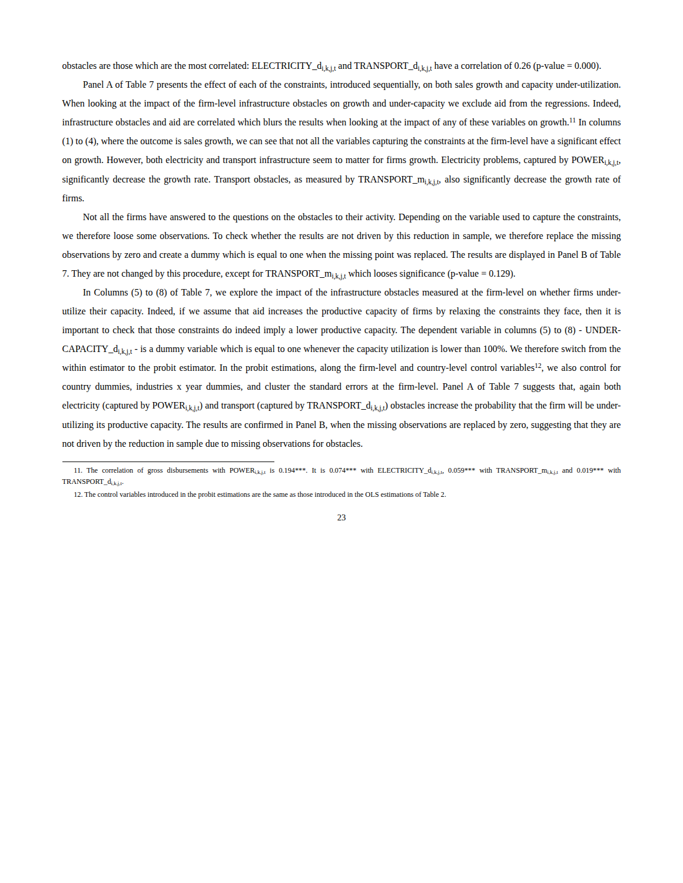obstacles are those which are the most correlated: ELECTRICITY_di,k,j,t and TRANSPORT_di,k,j,t have a correlation of 0.26 (p-value = 0.000).
Panel A of Table 7 presents the effect of each of the constraints, introduced sequentially, on both sales growth and capacity under-utilization. When looking at the impact of the firm-level infrastructure obstacles on growth and under-capacity we exclude aid from the regressions. Indeed, infrastructure obstacles and aid are correlated which blurs the results when looking at the impact of any of these variables on growth.11 In columns (1) to (4), where the outcome is sales growth, we can see that not all the variables capturing the constraints at the firm-level have a significant effect on growth. However, both electricity and transport infrastructure seem to matter for firms growth. Electricity problems, captured by POWERi,k,j,t, significantly decrease the growth rate. Transport obstacles, as measured by TRANSPORT_mi,k,j,t, also significantly decrease the growth rate of firms.
Not all the firms have answered to the questions on the obstacles to their activity. Depending on the variable used to capture the constraints, we therefore loose some observations. To check whether the results are not driven by this reduction in sample, we therefore replace the missing observations by zero and create a dummy which is equal to one when the missing point was replaced. The results are displayed in Panel B of Table 7. They are not changed by this procedure, except for TRANSPORT_mi,k,j,t which looses significance (p-value = 0.129).
In Columns (5) to (8) of Table 7, we explore the impact of the infrastructure obstacles measured at the firm-level on whether firms under-utilize their capacity. Indeed, if we assume that aid increases the productive capacity of firms by relaxing the constraints they face, then it is important to check that those constraints do indeed imply a lower productive capacity. The dependent variable in columns (5) to (8) - UNDER-CAPACITY_di,k,j,t - is a dummy variable which is equal to one whenever the capacity utilization is lower than 100%. We therefore switch from the within estimator to the probit estimator. In the probit estimations, along the firm-level and country-level control variables12, we also control for country dummies, industries x year dummies, and cluster the standard errors at the firm-level. Panel A of Table 7 suggests that, again both electricity (captured by POWERi,k,j,t) and transport (captured by TRANSPORT_di,k,j,t) obstacles increase the probability that the firm will be under-utilizing its productive capacity. The results are confirmed in Panel B, when the missing observations are replaced by zero, suggesting that they are not driven by the reduction in sample due to missing observations for obstacles.
11. The correlation of gross disbursements with POWERi,k,j,t is 0.194***. It is 0.074*** with ELECTRICITY_di,k,j,t, 0.059*** with TRANSPORT_mi,k,j,t and 0.019*** with TRANSPORT_di,k,j,t.
12. The control variables introduced in the probit estimations are the same as those introduced in the OLS estimations of Table 2.
23